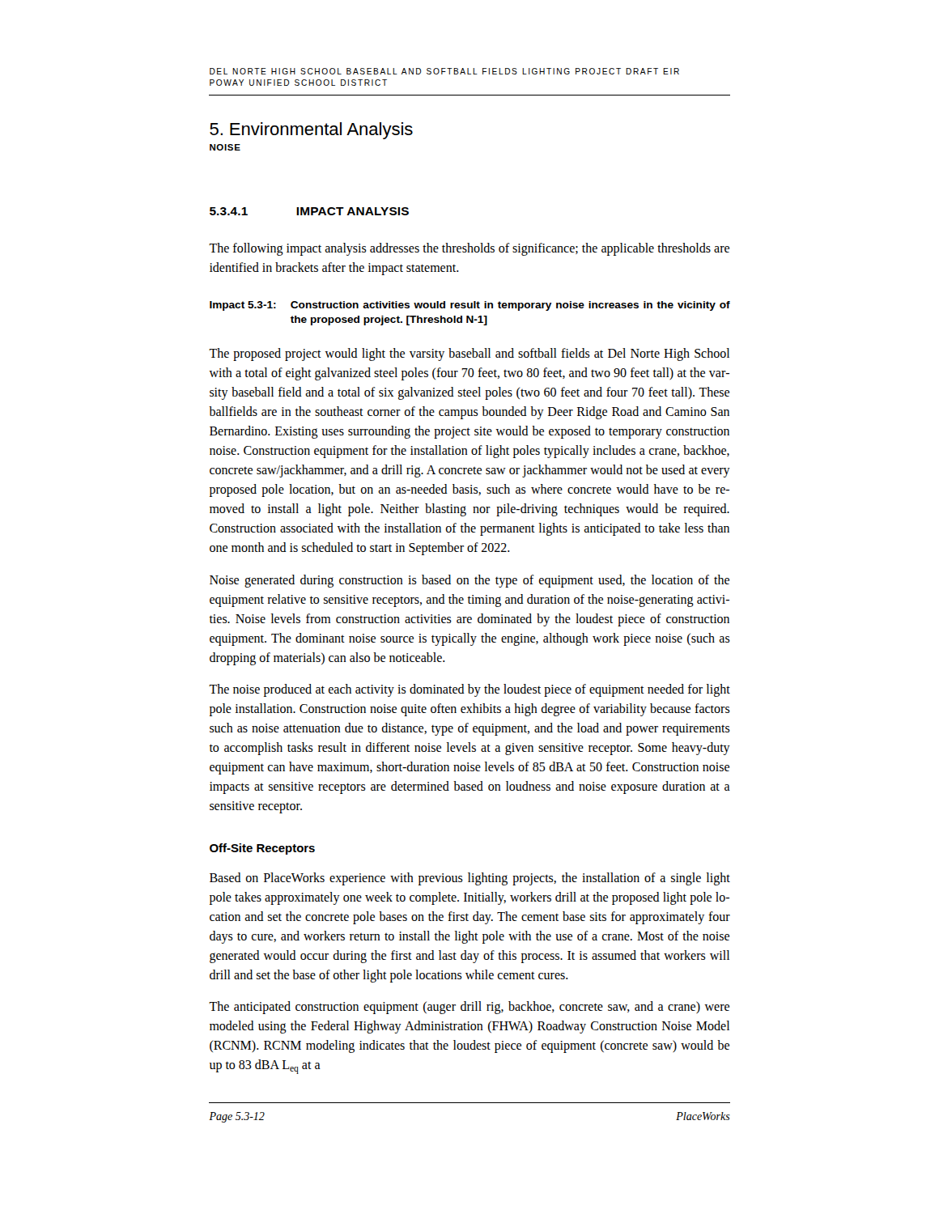DEL NORTE HIGH SCHOOL BASEBALL AND SOFTBALL FIELDS LIGHTING PROJECT DRAFT EIR POWAY UNIFIED SCHOOL DISTRICT
5. Environmental Analysis
NOISE
5.3.4.1 IMPACT ANALYSIS
The following impact analysis addresses the thresholds of significance; the applicable thresholds are identified in brackets after the impact statement.
Impact 5.3-1: Construction activities would result in temporary noise increases in the vicinity of the proposed project. [Threshold N-1]
The proposed project would light the varsity baseball and softball fields at Del Norte High School with a total of eight galvanized steel poles (four 70 feet, two 80 feet, and two 90 feet tall) at the varsity baseball field and a total of six galvanized steel poles (two 60 feet and four 70 feet tall). These ballfields are in the southeast corner of the campus bounded by Deer Ridge Road and Camino San Bernardino. Existing uses surrounding the project site would be exposed to temporary construction noise. Construction equipment for the installation of light poles typically includes a crane, backhoe, concrete saw/jackhammer, and a drill rig. A concrete saw or jackhammer would not be used at every proposed pole location, but on an as-needed basis, such as where concrete would have to be removed to install a light pole. Neither blasting nor pile-driving techniques would be required. Construction associated with the installation of the permanent lights is anticipated to take less than one month and is scheduled to start in September of 2022.
Noise generated during construction is based on the type of equipment used, the location of the equipment relative to sensitive receptors, and the timing and duration of the noise-generating activities. Noise levels from construction activities are dominated by the loudest piece of construction equipment. The dominant noise source is typically the engine, although work piece noise (such as dropping of materials) can also be noticeable.
The noise produced at each activity is dominated by the loudest piece of equipment needed for light pole installation. Construction noise quite often exhibits a high degree of variability because factors such as noise attenuation due to distance, type of equipment, and the load and power requirements to accomplish tasks result in different noise levels at a given sensitive receptor. Some heavy-duty equipment can have maximum, short-duration noise levels of 85 dBA at 50 feet. Construction noise impacts at sensitive receptors are determined based on loudness and noise exposure duration at a sensitive receptor.
Off-Site Receptors
Based on PlaceWorks experience with previous lighting projects, the installation of a single light pole takes approximately one week to complete. Initially, workers drill at the proposed light pole location and set the concrete pole bases on the first day. The cement base sits for approximately four days to cure, and workers return to install the light pole with the use of a crane. Most of the noise generated would occur during the first and last day of this process. It is assumed that workers will drill and set the base of other light pole locations while cement cures.
The anticipated construction equipment (auger drill rig, backhoe, concrete saw, and a crane) were modeled using the Federal Highway Administration (FHWA) Roadway Construction Noise Model (RCNM). RCNM modeling indicates that the loudest piece of equipment (concrete saw) would be up to 83 dBA Leq at a
Page 5.3-12 PlaceWorks